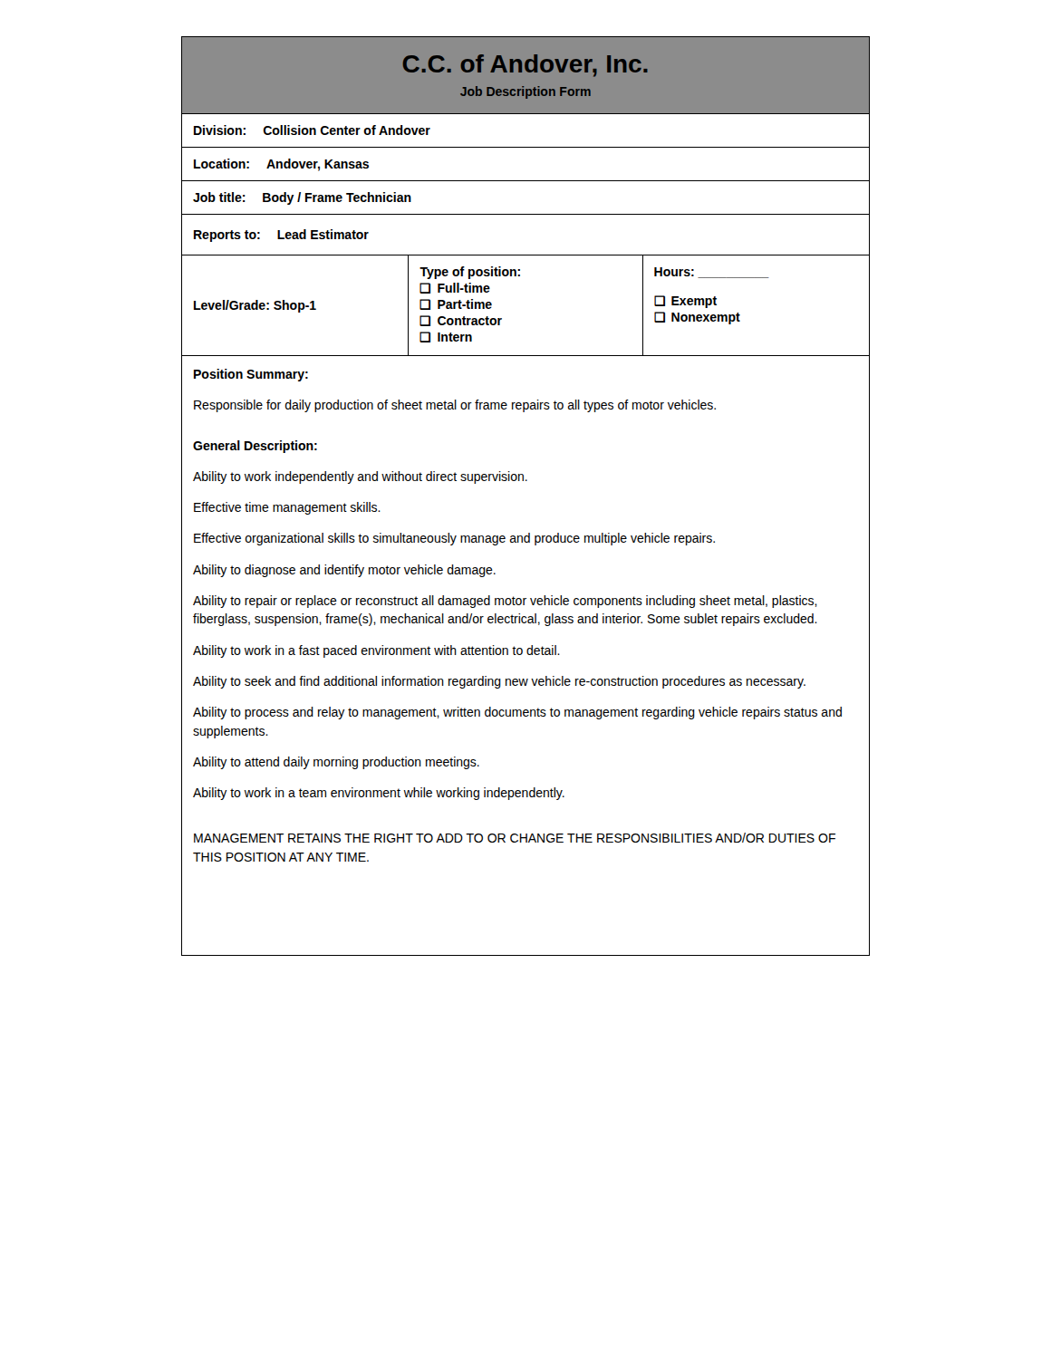| C.C. of Andover, Inc. Job Description Form |
| Division: Collision Center of Andover |
| Location: Andover, Kansas |
| Job title: Body / Frame Technician |
| Reports to: Lead Estimator |
| Level/Grade: Shop-1 | Type of position: Full-time Part-time Contractor Intern | Hours: __________ Exempt Nonexempt |
| Position Summary: Responsible for daily production of sheet metal or frame repairs to all types of motor vehicles. General Description: Ability to work independently and without direct supervision. Effective time management skills. Effective organizational skills to simultaneously manage and produce multiple vehicle repairs. Ability to diagnose and identify motor vehicle damage. Ability to repair or replace or reconstruct all damaged motor vehicle components including sheet metal, plastics, fiberglass, suspension, frame(s), mechanical and/or electrical, glass and interior. Some sublet repairs excluded. Ability to work in a fast paced environment with attention to detail. Ability to seek and find additional information regarding new vehicle re-construction procedures as necessary. Ability to process and relay to management, written documents to management regarding vehicle repairs status and supplements. Ability to attend daily morning production meetings. Ability to work in a team environment while working independently. MANAGEMENT RETAINS THE RIGHT TO ADD TO OR CHANGE THE RESPONSIBILITIES AND/OR DUTIES OF THIS POSITION AT ANY TIME. |